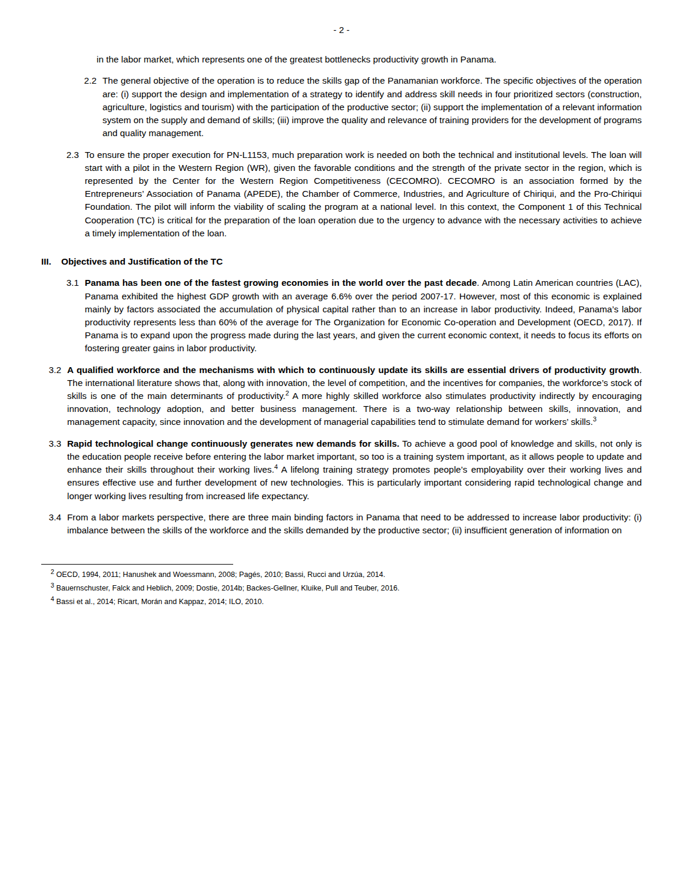- 2 -
in the labor market, which represents one of the greatest bottlenecks productivity growth in Panama.
2.2
The general objective of the operation is to reduce the skills gap of the Panamanian workforce. The specific objectives of the operation are: (i) support the design and implementation of a strategy to identify and address skill needs in four prioritized sectors (construction, agriculture, logistics and tourism) with the participation of the productive sector; (ii) support the implementation of a relevant information system on the supply and demand of skills; (iii) improve the quality and relevance of training providers for the development of programs and quality management.
2.3
To ensure the proper execution for PN-L1153, much preparation work is needed on both the technical and institutional levels. The loan will start with a pilot in the Western Region (WR), given the favorable conditions and the strength of the private sector in the region, which is represented by the Center for the Western Region Competitiveness (CECOMRO). CECOMRO is an association formed by the Entrepreneurs’ Association of Panama (APEDE), the Chamber of Commerce, Industries, and Agriculture of Chiriqui, and the Pro-Chiriqui Foundation. The pilot will inform the viability of scaling the program at a national level. In this context, the Component 1 of this Technical Cooperation (TC) is critical for the preparation of the loan operation due to the urgency to advance with the necessary activities to achieve a timely implementation of the loan.
III. Objectives and Justification of the TC
3.1
Panama has been one of the fastest growing economies in the world over the past decade. Among Latin American countries (LAC), Panama exhibited the highest GDP growth with an average 6.6% over the period 2007-17. However, most of this economic is explained mainly by factors associated the accumulation of physical capital rather than to an increase in labor productivity. Indeed, Panama’s labor productivity represents less than 60% of the average for The Organization for Economic Co-operation and Development (OECD, 2017). If Panama is to expand upon the progress made during the last years, and given the current economic context, it needs to focus its efforts on fostering greater gains in labor productivity.
3.2
A qualified workforce and the mechanisms with which to continuously update its skills are essential drivers of productivity growth. The international literature shows that, along with innovation, the level of competition, and the incentives for companies, the workforce’s stock of skills is one of the main determinants of productivity.2 A more highly skilled workforce also stimulates productivity indirectly by encouraging innovation, technology adoption, and better business management. There is a two-way relationship between skills, innovation, and management capacity, since innovation and the development of managerial capabilities tend to stimulate demand for workers’ skills.3
3.3
Rapid technological change continuously generates new demands for skills. To achieve a good pool of knowledge and skills, not only is the education people receive before entering the labor market important, so too is a training system important, as it allows people to update and enhance their skills throughout their working lives.4 A lifelong training strategy promotes people’s employability over their working lives and ensures effective use and further development of new technologies. This is particularly important considering rapid technological change and longer working lives resulting from increased life expectancy.
3.4
From a labor markets perspective, there are three main binding factors in Panama that need to be addressed to increase labor productivity: (i) imbalance between the skills of the workforce and the skills demanded by the productive sector; (ii) insufficient generation of information on
2 OECD, 1994, 2011; Hanushek and Woessmann, 2008; Pagés, 2010; Bassi, Rucci and Urzúa, 2014.
3 Bauernschuster, Falck and Heblich, 2009; Dostie, 2014b; Backes-Gellner, Kluike, Pull and Teuber, 2016.
4 Bassi et al., 2014; Ricart, Morán and Kappaz, 2014; ILO, 2010.